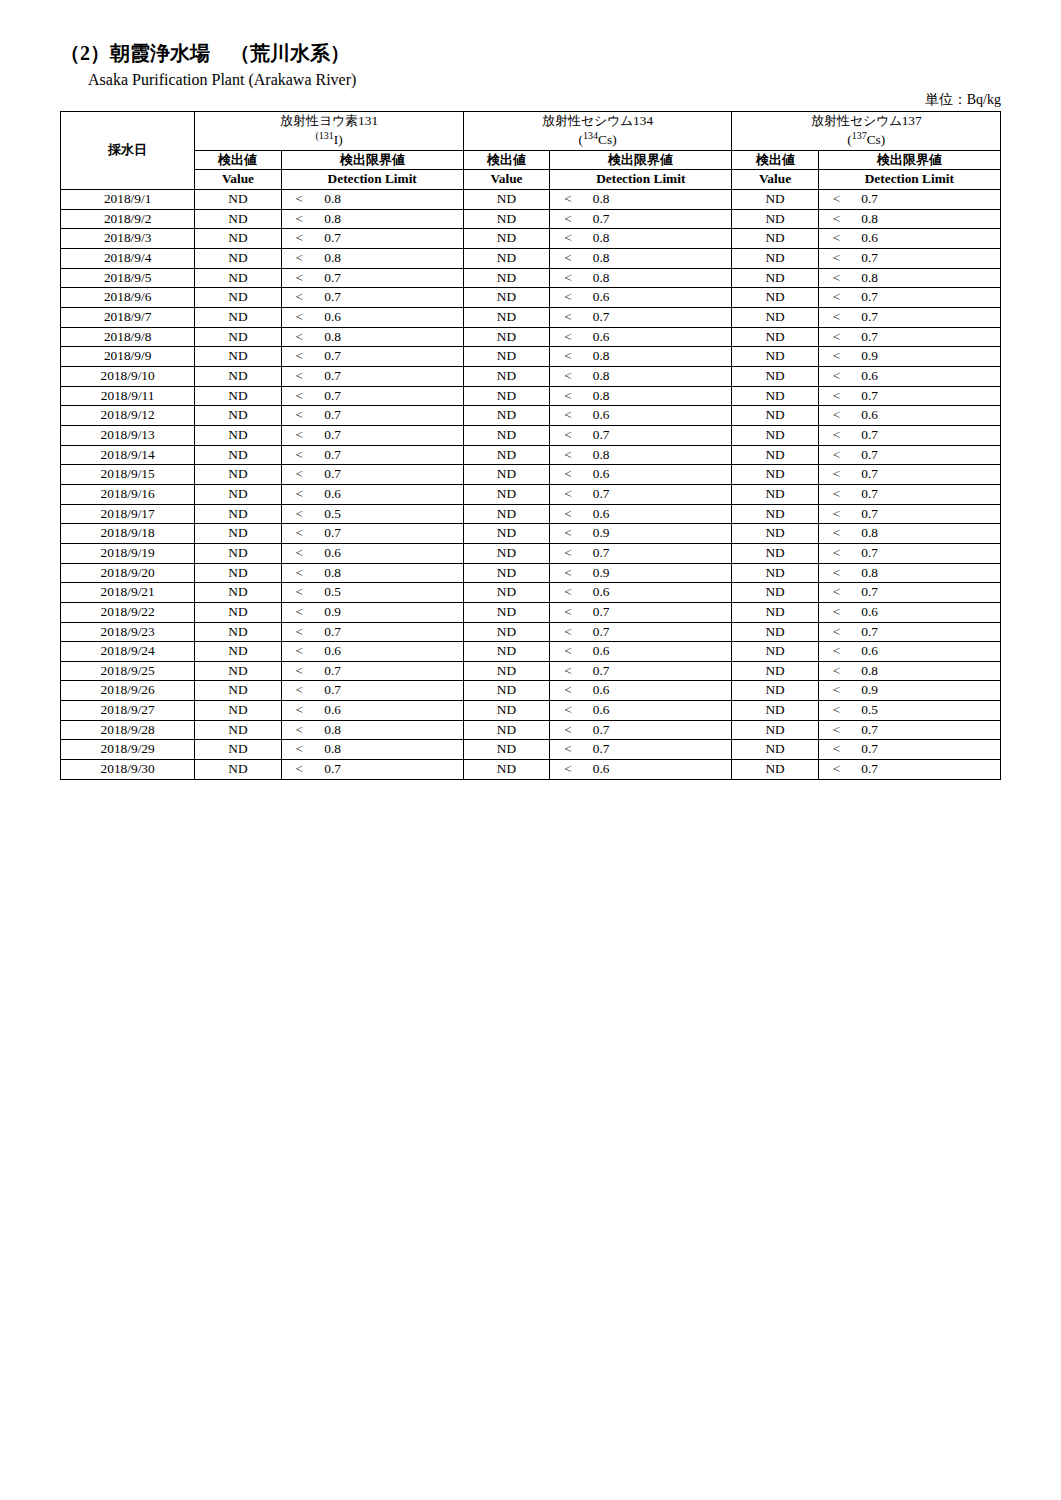（2）朝霞浄水場　（荒川水系）
Asaka Purification Plant (Arakawa River)
単位：Bq/kg
| 採水日 | 放射性ヨウ素131 (131 I) | 放射性セシウム134 ( 134 Cs) | 放射性セシウム137 ( 137 Cs) |
| --- | --- | --- | --- |
| 検出値 | 検出限界値 | 検出値 | 検出限界値 | 検出値 | 検出限界値 |
| Value | Detection Limit | Value | Detection Limit | Value | Detection Limit |
| 2018/9/1 | ND | < 0.8 | ND | < 0.8 | ND | < 0.7 |
| 2018/9/2 | ND | < 0.8 | ND | < 0.7 | ND | < 0.8 |
| 2018/9/3 | ND | < 0.7 | ND | < 0.8 | ND | < 0.6 |
| 2018/9/4 | ND | < 0.8 | ND | < 0.8 | ND | < 0.7 |
| 2018/9/5 | ND | < 0.7 | ND | < 0.8 | ND | < 0.8 |
| 2018/9/6 | ND | < 0.7 | ND | < 0.6 | ND | < 0.7 |
| 2018/9/7 | ND | < 0.6 | ND | < 0.7 | ND | < 0.7 |
| 2018/9/8 | ND | < 0.8 | ND | < 0.6 | ND | < 0.7 |
| 2018/9/9 | ND | < 0.7 | ND | < 0.8 | ND | < 0.9 |
| 2018/9/10 | ND | < 0.7 | ND | < 0.8 | ND | < 0.6 |
| 2018/9/11 | ND | < 0.7 | ND | < 0.8 | ND | < 0.7 |
| 2018/9/12 | ND | < 0.7 | ND | < 0.6 | ND | < 0.6 |
| 2018/9/13 | ND | < 0.7 | ND | < 0.7 | ND | < 0.7 |
| 2018/9/14 | ND | < 0.7 | ND | < 0.8 | ND | < 0.7 |
| 2018/9/15 | ND | < 0.7 | ND | < 0.6 | ND | < 0.7 |
| 2018/9/16 | ND | < 0.6 | ND | < 0.7 | ND | < 0.7 |
| 2018/9/17 | ND | < 0.5 | ND | < 0.6 | ND | < 0.7 |
| 2018/9/18 | ND | < 0.7 | ND | < 0.9 | ND | < 0.8 |
| 2018/9/19 | ND | < 0.6 | ND | < 0.7 | ND | < 0.7 |
| 2018/9/20 | ND | < 0.8 | ND | < 0.9 | ND | < 0.8 |
| 2018/9/21 | ND | < 0.5 | ND | < 0.6 | ND | < 0.7 |
| 2018/9/22 | ND | < 0.9 | ND | < 0.7 | ND | < 0.6 |
| 2018/9/23 | ND | < 0.7 | ND | < 0.7 | ND | < 0.7 |
| 2018/9/24 | ND | < 0.6 | ND | < 0.6 | ND | < 0.6 |
| 2018/9/25 | ND | < 0.7 | ND | < 0.7 | ND | < 0.8 |
| 2018/9/26 | ND | < 0.7 | ND | < 0.6 | ND | < 0.9 |
| 2018/9/27 | ND | < 0.6 | ND | < 0.6 | ND | < 0.5 |
| 2018/9/28 | ND | < 0.8 | ND | < 0.7 | ND | < 0.7 |
| 2018/9/29 | ND | < 0.8 | ND | < 0.7 | ND | < 0.7 |
| 2018/9/30 | ND | < 0.7 | ND | < 0.6 | ND | < 0.7 |